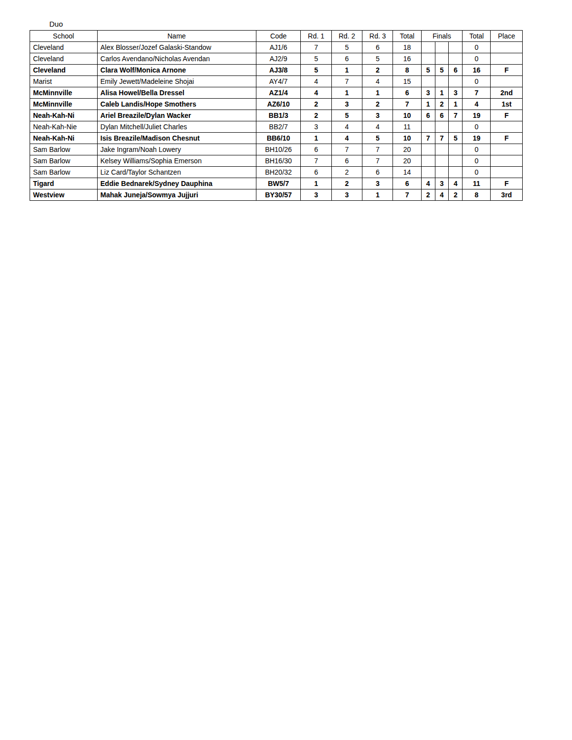Duo
| School | Name | Code | Rd. 1 | Rd. 2 | Rd. 3 | Total | Finals | Total | Place |
| --- | --- | --- | --- | --- | --- | --- | --- | --- | --- |
| Cleveland | Alex Blosser/Jozef Galaski-Standow | AJ1/6 | 7 | 5 | 6 | 18 | | | | 0 | |
| Cleveland | Carlos Avendano/Nicholas Avendan | AJ2/9 | 5 | 6 | 5 | 16 | | | | 0 | |
| Cleveland | Clara Wolf/Monica Arnone | AJ3/8 | 5 | 1 | 2 | 8 | 5 | 5 | 6 | 16 | F |
| Marist | Emily Jewett/Madeleine Shojai | AY4/7 | 4 | 7 | 4 | 15 | | | | 0 | |
| McMinnville | Alisa Howel/Bella Dressel | AZ1/4 | 4 | 1 | 1 | 6 | 3 | 1 | 3 | 7 | 2nd |
| McMinnville | Caleb Landis/Hope Smothers | AZ6/10 | 2 | 3 | 2 | 7 | 1 | 2 | 1 | 4 | 1st |
| Neah-Kah-Ni | Ariel Breazile/Dylan Wacker | BB1/3 | 2 | 5 | 3 | 10 | 6 | 6 | 7 | 19 | F |
| Neah-Kah-Nie | Dylan Mitchell/Juliet Charles | BB2/7 | 3 | 4 | 4 | 11 | | | | 0 | |
| Neah-Kah-Ni | Isis Breazile/Madison Chesnut | BB6/10 | 1 | 4 | 5 | 10 | 7 | 7 | 5 | 19 | F |
| Sam Barlow | Jake Ingram/Noah Lowery | BH10/26 | 6 | 7 | 7 | 20 | | | | 0 | |
| Sam Barlow | Kelsey Williams/Sophia Emerson | BH16/30 | 7 | 6 | 7 | 20 | | | | 0 | |
| Sam Barlow | Liz Card/Taylor Schantzen | BH20/32 | 6 | 2 | 6 | 14 | | | | 0 | |
| Tigard | Eddie Bednarek/Sydney Dauphina | BW5/7 | 1 | 2 | 3 | 6 | 4 | 3 | 4 | 11 | F |
| Westview | Mahak Juneja/Sowmya Jujjuri | BY30/57 | 3 | 3 | 1 | 7 | 2 | 4 | 2 | 8 | 3rd |